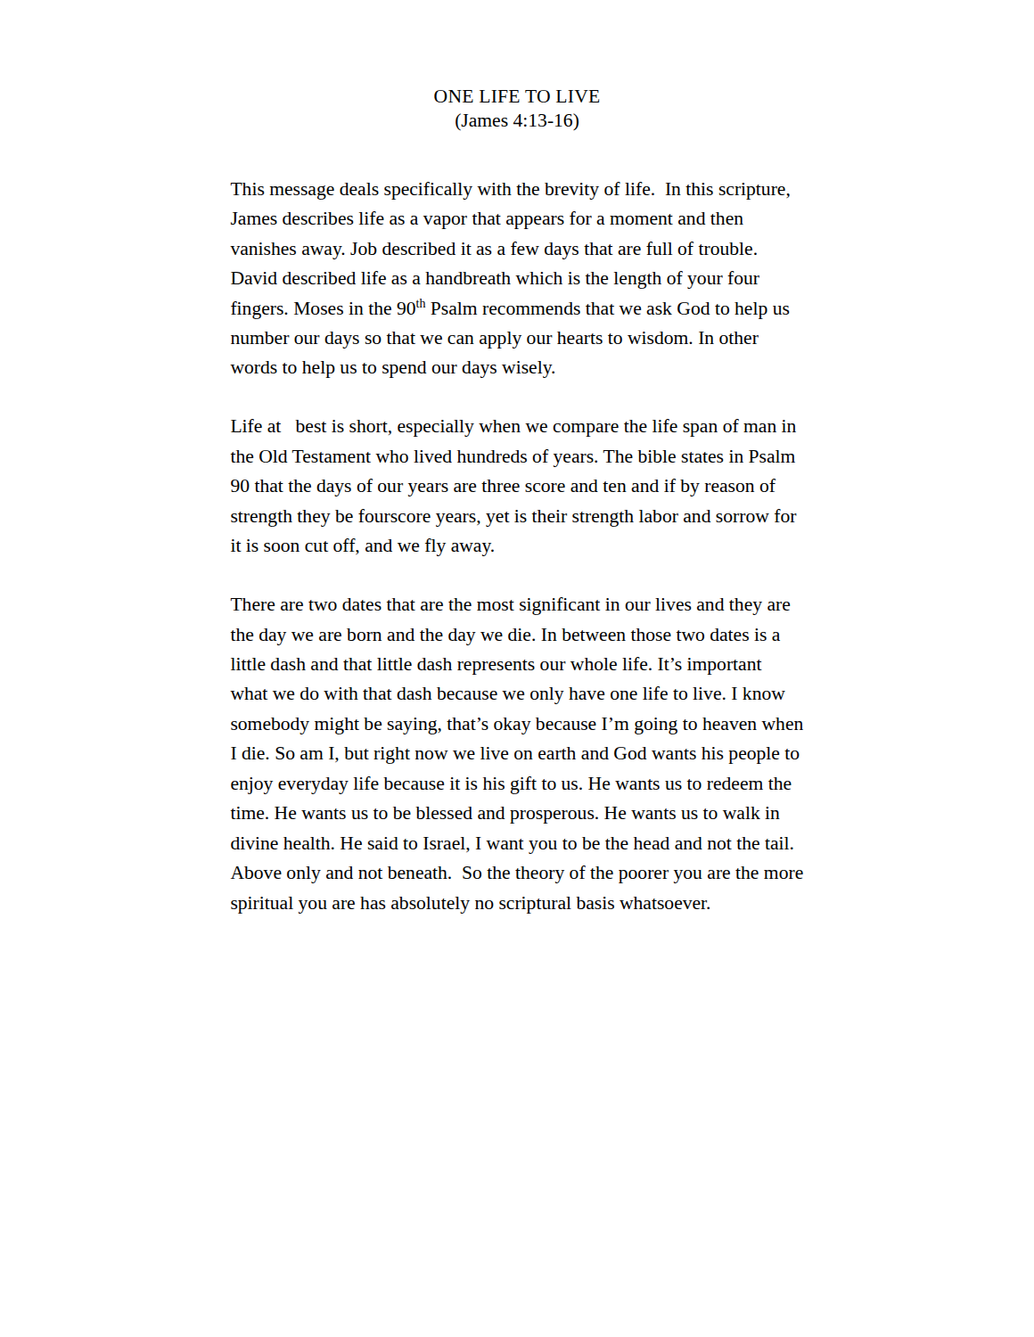ONE LIFE TO LIVE
(James 4:13-16)
This message deals specifically with the brevity of life. In this scripture, James describes life as a vapor that appears for a moment and then vanishes away. Job described it as a few days that are full of trouble. David described life as a handbreath which is the length of your four fingers. Moses in the 90th Psalm recommends that we ask God to help us number our days so that we can apply our hearts to wisdom. In other words to help us to spend our days wisely.
Life at best is short, especially when we compare the life span of man in the Old Testament who lived hundreds of years. The bible states in Psalm 90 that the days of our years are three score and ten and if by reason of strength they be fourscore years, yet is their strength labor and sorrow for it is soon cut off, and we fly away.
There are two dates that are the most significant in our lives and they are the day we are born and the day we die. In between those two dates is a little dash and that little dash represents our whole life. It’s important what we do with that dash because we only have one life to live. I know somebody might be saying, that’s okay because I’m going to heaven when I die. So am I, but right now we live on earth and God wants his people to enjoy everyday life because it is his gift to us. He wants us to redeem the time. He wants us to be blessed and prosperous. He wants us to walk in divine health. He said to Israel, I want you to be the head and not the tail. Above only and not beneath. So the theory of the poorer you are the more spiritual you are has absolutely no scriptural basis whatsoever.